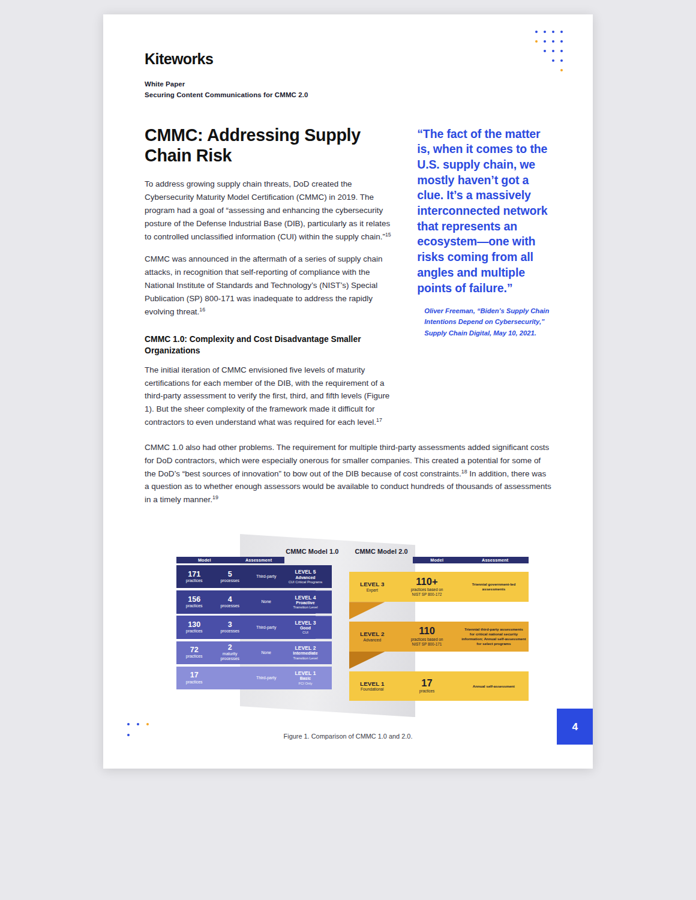Kiteworks
White Paper
Securing Content Communications for CMMC 2.0
CMMC: Addressing Supply Chain Risk
To address growing supply chain threats, DoD created the Cybersecurity Maturity Model Certification (CMMC) in 2019. The program had a goal of “assessing and enhancing the cybersecurity posture of the Defense Industrial Base (DIB), particularly as it relates to controlled unclassified information (CUI) within the supply chain.”15
CMMC was announced in the aftermath of a series of supply chain attacks, in recognition that self-reporting of compliance with the National Institute of Standards and Technology’s (NIST’s) Special Publication (SP) 800-171 was inadequate to address the rapidly evolving threat.16
CMMC 1.0: Complexity and Cost Disadvantage Smaller Organizations
The initial iteration of CMMC envisioned five levels of maturity certifications for each member of the DIB, with the requirement of a third-party assessment to verify the first, third, and fifth levels (Figure 1). But the sheer complexity of the framework made it difficult for contractors to even understand what was required for each level.17
“The fact of the matter is, when it comes to the U.S. supply chain, we mostly haven’t got a clue. It’s a massively interconnected network that represents an ecosystem—one with risks coming from all angles and multiple points of failure.”
Oliver Freeman, “Biden’s Supply Chain Intentions Depend on Cybersecurity,” Supply Chain Digital, May 10, 2021.
CMMC 1.0 also had other problems. The requirement for multiple third-party assessments added significant costs for DoD contractors, which were especially onerous for smaller companies. This created a potential for some of the DoD’s “best sources of innovation” to bow out of the DIB because of cost constraints.18 In addition, there was a question as to whether enough assessors would be available to conduct hundreds of thousands of assessments in a timely manner.19
CMMC Model 1.0
CMMC Model 2.0
Model Assessment
Model Assessment
171practices
5processes
Third-party
LEVEL 5 Advanced CUI Critical Programs
156practices
4processes
None
LEVEL 4 Proactive Transition Level
130practices
3processes
Third-party
LEVEL 3 Good CUI
72practices
2maturity
processes
None
LEVEL 2 Intermediate Transition Level
17practices
Third-party
LEVEL 1 Basic FCI Only
LEVEL 3 Expert
110+practices based on
NIST SP 800-172
Triennial government-led
assessments
LEVEL 2 Advanced
110practices based on
NIST SP 800-171
Triennial third-party assessments
for critical national security
information; Annual self-assessment
for select programs
LEVEL 1 Foundational
17practices
Annual self-assessment
Figure 1. Comparison of CMMC 1.0 and 2.0.
4